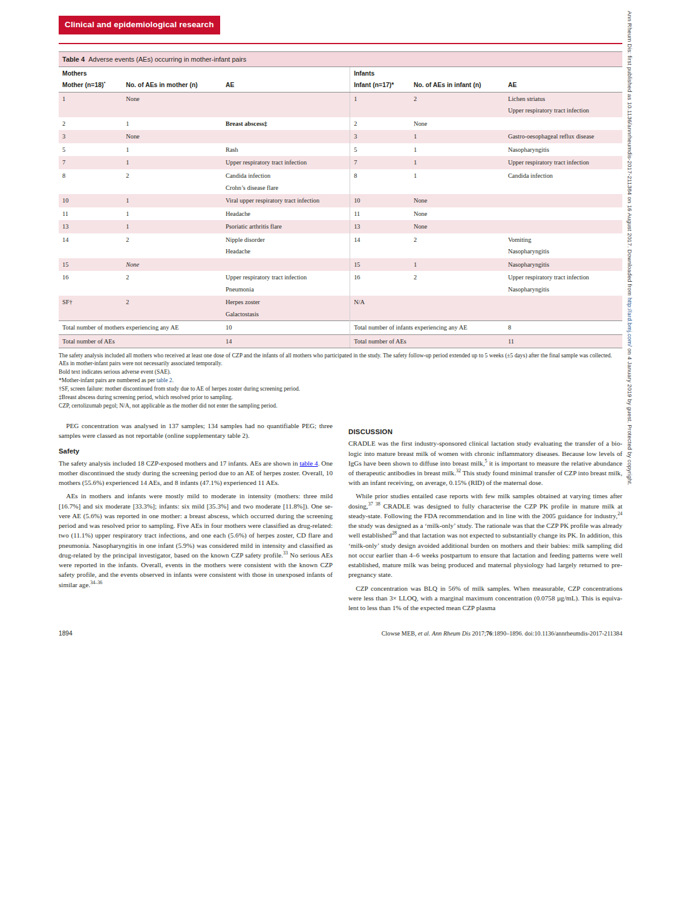Ann Rheum Dis: first published as 10.1136/annrheumdis-2017-211384 on 16 August 2017. Downloaded from http://ard.bmj.com/ on 4 January 2019 by guest. Protected by copyright.
Clinical and epidemiological research
Table 4 Adverse events (AEs) occurring in mother-infant pairs
| Mothers | Infants |
| --- | --- |
| Mother (n=18) * | No. of AEs in mother (n) | AE | Infant (n=17)* | No. of AEs in infant (n) | AE |
| 1 | None | | 1 | 2 | Lichen striatus Upper respiratory tract infection |
| 2 | 1 | Breast abscess‡ | 2 | None | |
| 3 | None | | 3 | 1 | Gastro-oesophageal reflux disease |
| 5 | 1 | Rash | 5 | 1 | Nasopharyngitis |
| 7 | 1 | Upper respiratory tract infection | 7 | 1 | Upper respiratory tract infection |
| 8 | 2 | Candida infection Crohn’s disease flare | 8 | 1 | Candida infection |
| 10 | 1 | Viral upper respiratory tract infection | 10 | None | |
| 11 | 1 | Headache | 11 | None | |
| 13 | 1 | Psoriatic arthritis flare | 13 | None | |
| 14 | 2 | Nipple disorder Headache | 14 | 2 | Vomiting Nasopharyngitis |
| 15 | None | | 15 | 1 | Nasopharyngitis |
| 16 | 2 | Upper respiratory tract infection Pneumonia | 16 | 2 | Upper respiratory tract infection Nasopharyngitis |
| SF† | 2 | Herpes zoster Galactostasis | N/A | | |
| Total number of mothers experiencing any AE | 10 | Total number of infants experiencing any AE | 8 |
| Total number of AEs | 14 | Total number of AEs | 11 |
The safety analysis included all mothers who received at least one dose of CZP and the infants of all mothers who participated in the study. The safety follow-up period extended up to 5 weeks (±5 days) after the final sample was collected. AEs in mother-infant pairs were not necessarily associated temporally.
Bold text indicates serious adverse event (SAE).
*Mother-infant pairs are numbered as per table 2.
†SF, screen failure: mother discontinued from study due to AE of herpes zoster during screening period.
‡Breast abscess during screening period, which resolved prior to sampling.
CZP, certolizumab pegol; N/A, not applicable as the mother did not enter the sampling period.
PEG concentration was analysed in 137 samples; 134 samples had no quantifiable PEG; three samples were classed as not reportable (online supplementary table 2).
Safety
The safety analysis included 18 CZP-exposed mothers and 17 infants. AEs are shown in table 4. One mother discontinued the study during the screening period due to an AE of herpes zoster. Overall, 10 mothers (55.6%) experienced 14 AEs, and 8 infants (47.1%) experienced 11 AEs.
AEs in mothers and infants were mostly mild to moderate in intensity (mothers: three mild [16.7%] and six moderate [33.3%]; infants: six mild [35.3%] and two moderate [11.8%]). One severe AE (5.6%) was reported in one mother: a breast abscess, which occurred during the screening period and was resolved prior to sampling. Five AEs in four mothers were classified as drug-related: two (11.1%) upper respiratory tract infections, and one each (5.6%) of herpes zoster, CD flare and pneumonia. Nasopharyngitis in one infant (5.9%) was considered mild in intensity and classified as drug-related by the principal investigator, based on the known CZP safety profile.33 No serious AEs were reported in the infants. Overall, events in the mothers were consistent with the known CZP safety profile, and the events observed in infants were consistent with those in unexposed infants of similar age.34–36
Discussion
CRADLE was the first industry-sponsored clinical lactation study evaluating the transfer of a biologic into mature breast milk of women with chronic inflammatory diseases. Because low levels of IgGs have been shown to diffuse into breast milk,5 it is important to measure the relative abundance of therapeutic antibodies in breast milk.32 This study found minimal transfer of CZP into breast milk, with an infant receiving, on average, 0.15% (RID) of the maternal dose.
While prior studies entailed case reports with few milk samples obtained at varying times after dosing,37 38 CRADLE was designed to fully characterise the CZP PK profile in mature milk at steady-state. Following the FDA recommendation and in line with the 2005 guidance for industry,24 the study was designed as a ‘milk-only’ study. The rationale was that the CZP PK profile was already well established28 and that lactation was not expected to substantially change its PK. In addition, this ‘milk-only’ study design avoided additional burden on mothers and their babies: milk sampling did not occur earlier than 4–6 weeks postpartum to ensure that lactation and feeding patterns were well established, mature milk was being produced and maternal physiology had largely returned to pre-pregnancy state.
CZP concentration was BLQ in 56% of milk samples. When measurable, CZP concentrations were less than 3× LLOQ, with a marginal maximum concentration (0.0758 µg/mL). This is equivalent to less than 1% of the expected mean CZP plasma
1894
Clowse MEB, et al. Ann Rheum Dis 2017;76:1890–1896. doi:10.1136/annrheumdis-2017-211384